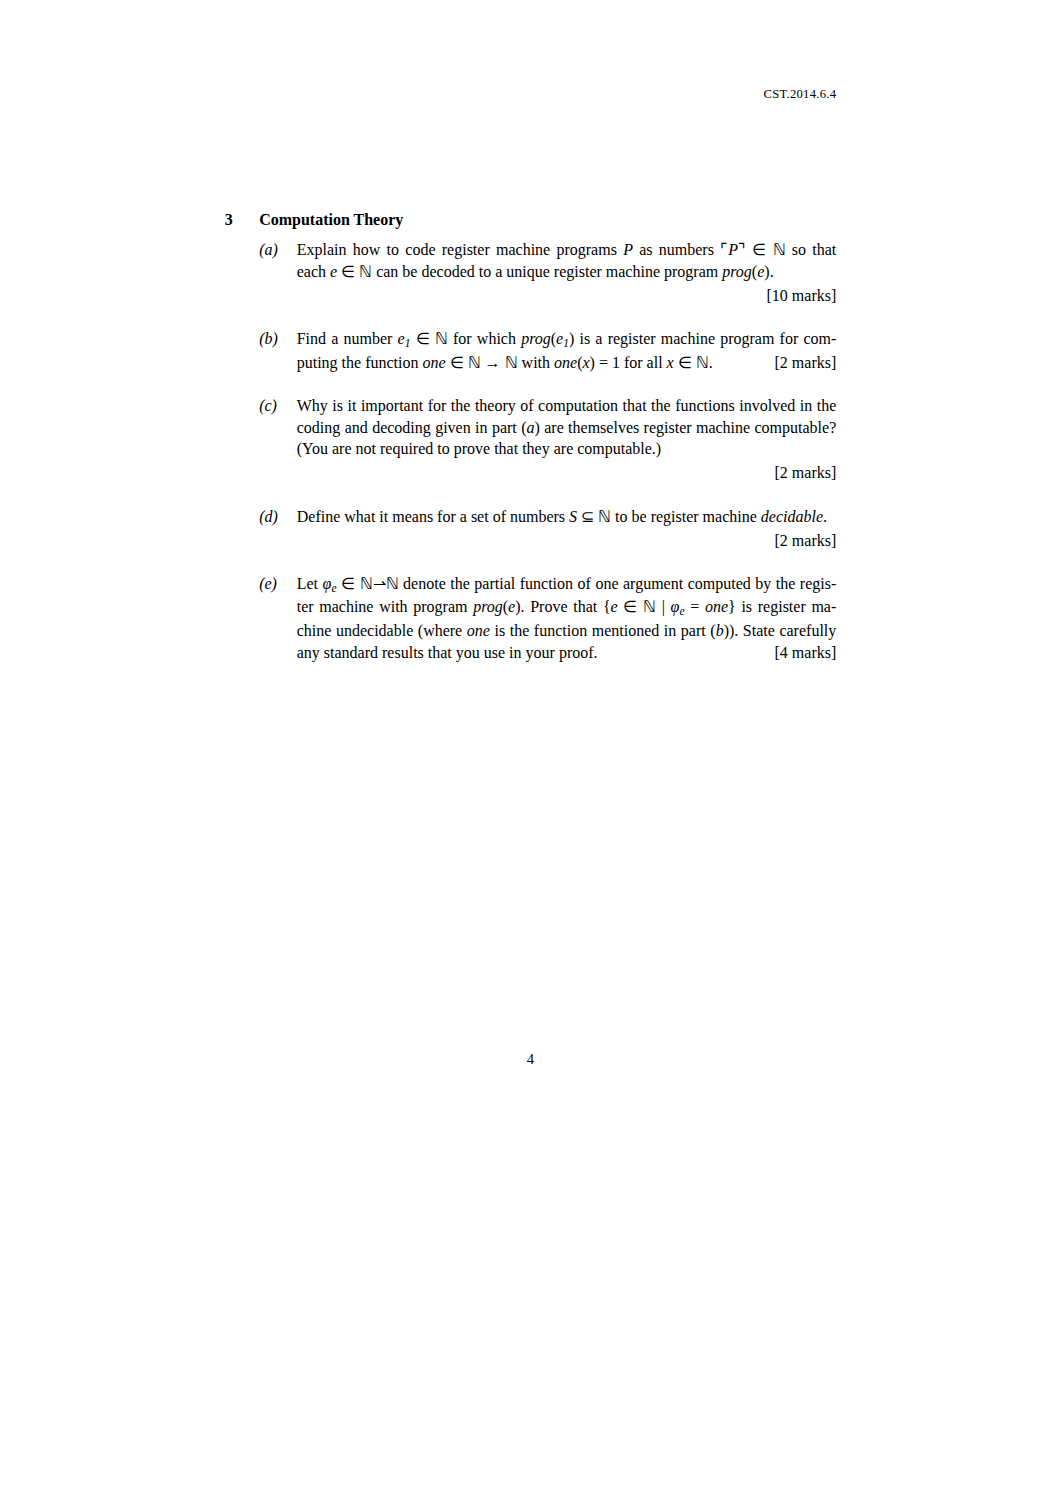CST.2014.6.4
3 Computation Theory
(a)
Explain how to code register machine programs P as numbers ⌜P⌝ ∈ ℕ so that each e ∈ ℕ can be decoded to a unique register machine program prog(e).
[10 marks]
(b)
Find a number e1 ∈ ℕ for which prog(e1) is a register machine program for computing the function one ∈ ℕ → ℕ with one(x) = 1 for all x ∈ ℕ.[2 marks]
(c)
Why is it important for the theory of computation that the functions involved in the coding and decoding given in part (a) are themselves register machine computable? (You are not required to prove that they are computable.)
[2 marks]
(d)
Define what it means for a set of numbers S ⊆ ℕ to be register machine decidable.
[2 marks]
(e)
Let φe ∈ ℕ⇀ℕ denote the partial function of one argument computed by the register machine with program prog(e). Prove that {e ∈ ℕ | φe = one} is register machine undecidable (where one is the function mentioned in part (b)). State carefully any standard results that you use in your proof.[4 marks]
4